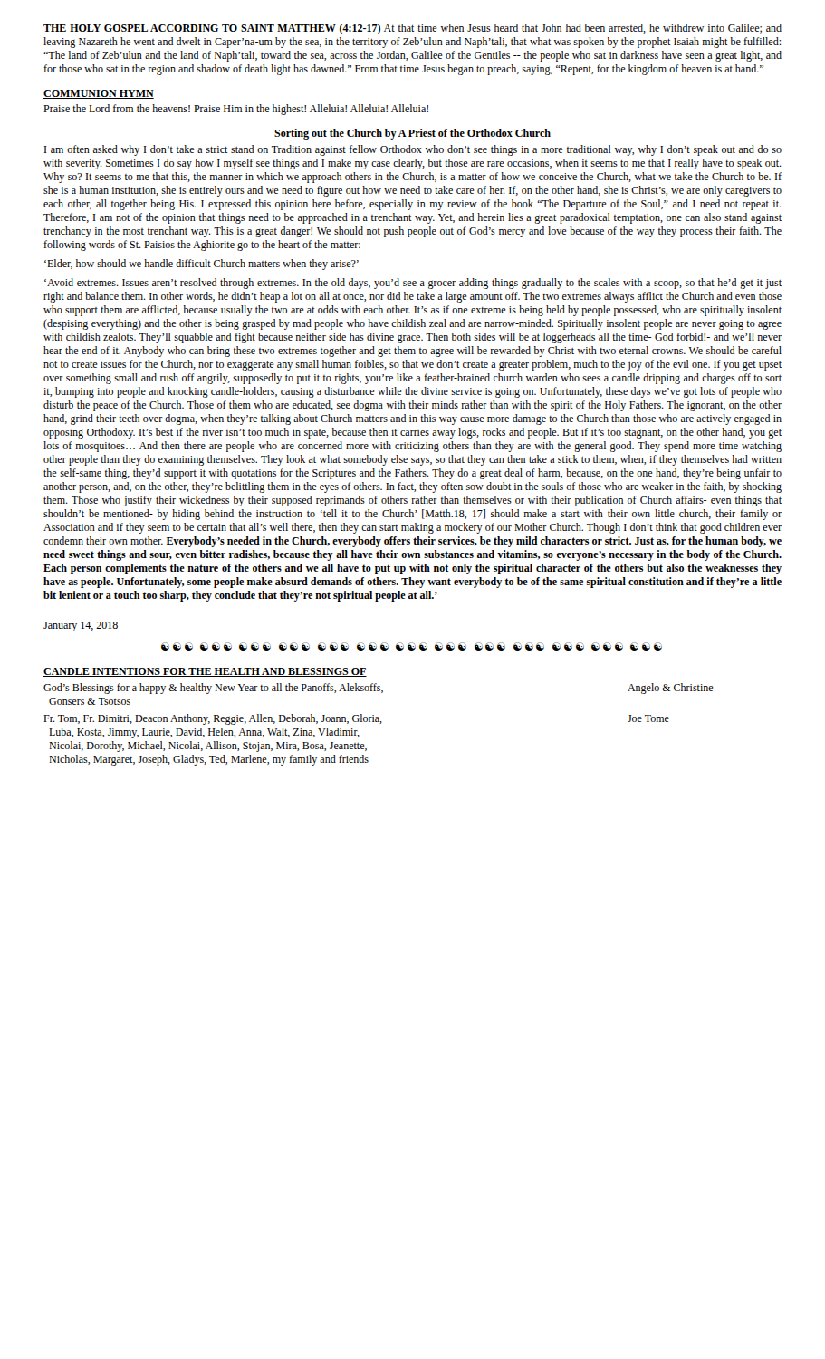THE HOLY GOSPEL ACCORDING TO SAINT MATTHEW (4:12-17) At that time when Jesus heard that John had been arrested, he withdrew into Galilee; and leaving Nazareth he went and dwelt in Caper’na-um by the sea, in the territory of Zeb’ulun and Naph’tali, that what was spoken by the prophet Isaiah might be fulfilled: “The land of Zeb’ulun and the land of Naph’tali, toward the sea, across the Jordan, Galilee of the Gentiles -- the people who sat in darkness have seen a great light, and for those who sat in the region and shadow of death light has dawned.” From that time Jesus began to preach, saying, “Repent, for the kingdom of heaven is at hand.”
COMMUNION HYMN
Praise the Lord from the heavens! Praise Him in the highest! Alleluia! Alleluia! Alleluia!
Sorting out the Church by A Priest of the Orthodox Church
I am often asked why I don’t take a strict stand on Tradition against fellow Orthodox who don’t see things in a more traditional way, why I don’t speak out and do so with severity. Sometimes I do say how I myself see things and I make my case clearly, but those are rare occasions, when it seems to me that I really have to speak out. Why so? It seems to me that this, the manner in which we approach others in the Church, is a matter of how we conceive the Church, what we take the Church to be. If she is a human institution, she is entirely ours and we need to figure out how we need to take care of her. If, on the other hand, she is Christ’s, we are only caregivers to each other, all together being His. I expressed this opinion here before, especially in my review of the book “The Departure of the Soul,” and I need not repeat it. Therefore, I am not of the opinion that things need to be approached in a trenchant way. Yet, and herein lies a great paradoxical temptation, one can also stand against trenchancy in the most trenchant way. This is a great danger! We should not push people out of God’s mercy and love because of the way they process their faith. The following words of St. Paisios the Aghiorite go to the heart of the matter:
‘Elder, how should we handle difficult Church matters when they arise?’
‘Avoid extremes. Issues aren’t resolved through extremes. In the old days, you’d see a grocer adding things gradually to the scales with a scoop, so that he’d get it just right and balance them. In other words, he didn’t heap a lot on all at once, nor did he take a large amount off. The two extremes always afflict the Church and even those who support them are afflicted, because usually the two are at odds with each other. It’s as if one extreme is being held by people possessed, who are spiritually insolent (despising everything) and the other is being grasped by mad people who have childish zeal and are narrow-minded. Spiritually insolent people are never going to agree with childish zealots. They’ll squabble and fight because neither side has divine grace. Then both sides will be at loggerheads all the time- God forbid!- and we’ll never hear the end of it. Anybody who can bring these two extremes together and get them to agree will be rewarded by Christ with two eternal crowns. We should be careful not to create issues for the Church, nor to exaggerate any small human foibles, so that we don’t create a greater problem, much to the joy of the evil one. If you get upset over something small and rush off angrily, supposedly to put it to rights, you’re like a feather-brained church warden who sees a candle dripping and charges off to sort it, bumping into people and knocking candle-holders, causing a disturbance while the divine service is going on. Unfortunately, these days we’ve got lots of people who disturb the peace of the Church. Those of them who are educated, see dogma with their minds rather than with the spirit of the Holy Fathers. The ignorant, on the other hand, grind their teeth over dogma, when they’re talking about Church matters and in this way cause more damage to the Church than those who are actively engaged in opposing Orthodoxy. It’s best if the river isn’t too much in spate, because then it carries away logs, rocks and people. But if it’s too stagnant, on the other hand, you get lots of mosquitoes… And then there are people who are concerned more with criticizing others than they are with the general good. They spend more time watching other people than they do examining themselves. They look at what somebody else says, so that they can then take a stick to them, when, if they themselves had written the self-same thing, they’d support it with quotations for the Scriptures and the Fathers. They do a great deal of harm, because, on the one hand, they’re being unfair to another person, and, on the other, they’re belittling them in the eyes of others. In fact, they often sow doubt in the souls of those who are weaker in the faith, by shocking them. Those who justify their wickedness by their supposed reprimands of others rather than themselves or with their publication of Church affairs- even things that shouldn’t be mentioned- by hiding behind the instruction to ‘tell it to the Church’ [Matth.18, 17] should make a start with their own little church, their family or Association and if they seem to be certain that all’s well there, then they can start making a mockery of our Mother Church. Though I don’t think that good children ever condemn their own mother. Everybody’s needed in the Church, everybody offers their services, be they mild characters or strict. Just as, for the human body, we need sweet things and sour, even bitter radishes, because they all have their own substances and vitamins, so everyone’s necessary in the body of the Church. Each person complements the nature of the others and we all have to put up with not only the spiritual character of the others but also the weaknesses they have as people. Unfortunately, some people make absurd demands of others. They want everybody to be of the same spiritual constitution and if they’re a little bit lenient or a touch too sharp, they conclude that they’re not spiritual people at all.’
January 14, 2018
☯☯☯ ☯☯☯ ☯☯☯ ☯☯☯ ☯☯☯ ☯☯☯ ☯☯☯ ☯☯☯ ☯☯☯ ☯☯☯ ☯☯☯ ☯☯☯ ☯☯☯
CANDLE INTENTIONS FOR THE HEALTH AND BLESSINGS OF
| God’s Blessings for a happy & healthy New Year to all the Panoffs, Aleksoffs, Gonsers & Tsotsos | Angelo & Christine |
| Fr. Tom, Fr. Dimitri, Deacon Anthony, Reggie, Allen, Deborah, Joann, Gloria, Luba, Kosta, Jimmy, Laurie, David, Helen, Anna, Walt, Zina, Vladimir, Nicolai, Dorothy, Michael, Nicolai, Allison, Stojan, Mira, Bosa, Jeanette, Nicholas, Margaret, Joseph, Gladys, Ted, Marlene, my family and friends | Joe Tome |